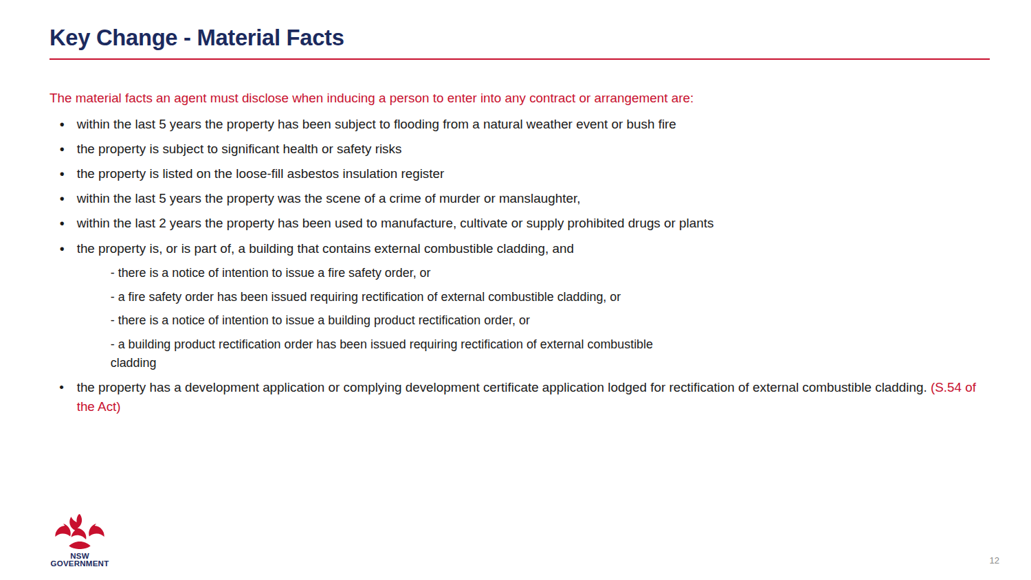Key Change - Material Facts
The material facts an agent must disclose when inducing a person to enter into any contract or arrangement are:
within the last 5 years the property has been subject to flooding from a natural weather event or bush fire
the property is subject to significant health or safety risks
the property is listed on the loose-fill asbestos insulation register
within the last 5 years the property was the scene of a crime of murder or manslaughter,
within the last 2 years the property has been used to manufacture, cultivate or supply prohibited drugs or plants
the property is, or is part of, a building that contains external combustible cladding, and
- there is a notice of intention to issue a fire safety order, or
- a fire safety order has been issued requiring rectification of external combustible cladding, or
- there is a notice of intention to issue a building product rectification order, or
- a building product rectification order has been issued requiring rectification of external combustible cladding
• the property has a development application or complying development certificate application lodged for rectification of external combustible cladding. (S.54 of the Act)
NSW
GOVERNMENT
12